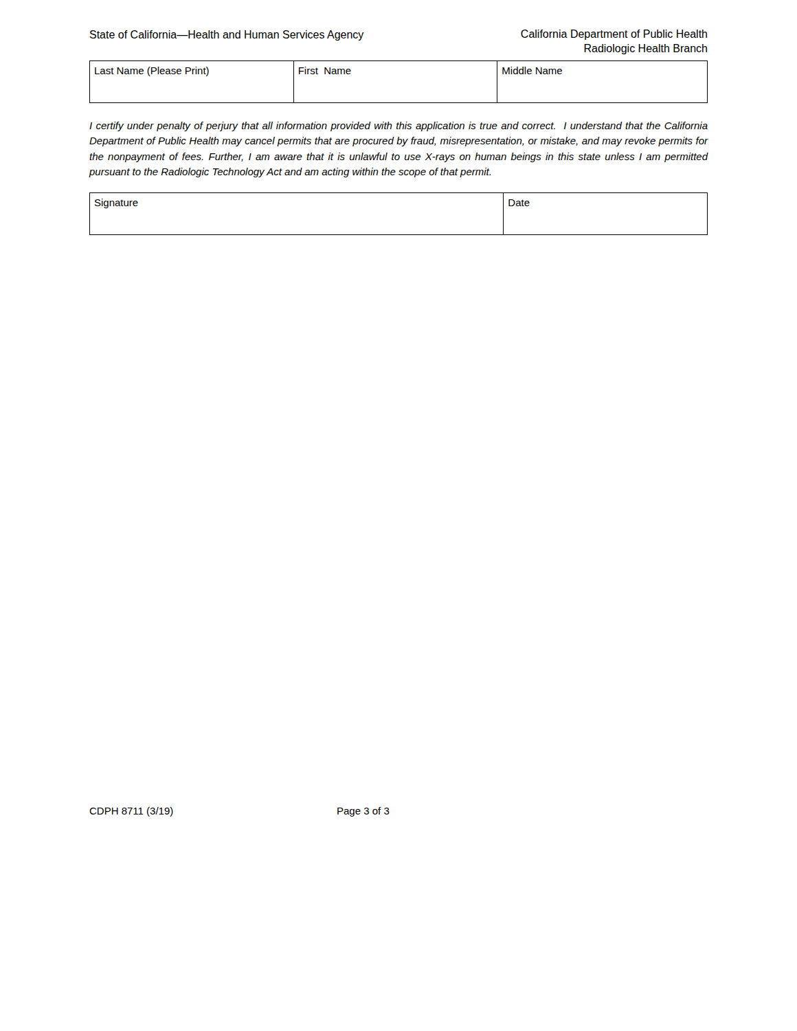State of California—Health and Human Services Agency
California Department of Public Health
Radiologic Health Branch
| Last Name (Please Print) | First Name | Middle Name |
I certify under penalty of perjury that all information provided with this application is true and correct. I understand that the California Department of Public Health may cancel permits that are procured by fraud, misrepresentation, or mistake, and may revoke permits for the nonpayment of fees. Further, I am aware that it is unlawful to use X-rays on human beings in this state unless I am permitted pursuant to the Radiologic Technology Act and am acting within the scope of that permit.
| Signature | Date |
CDPH 8711 (3/19)
Page 3 of 3